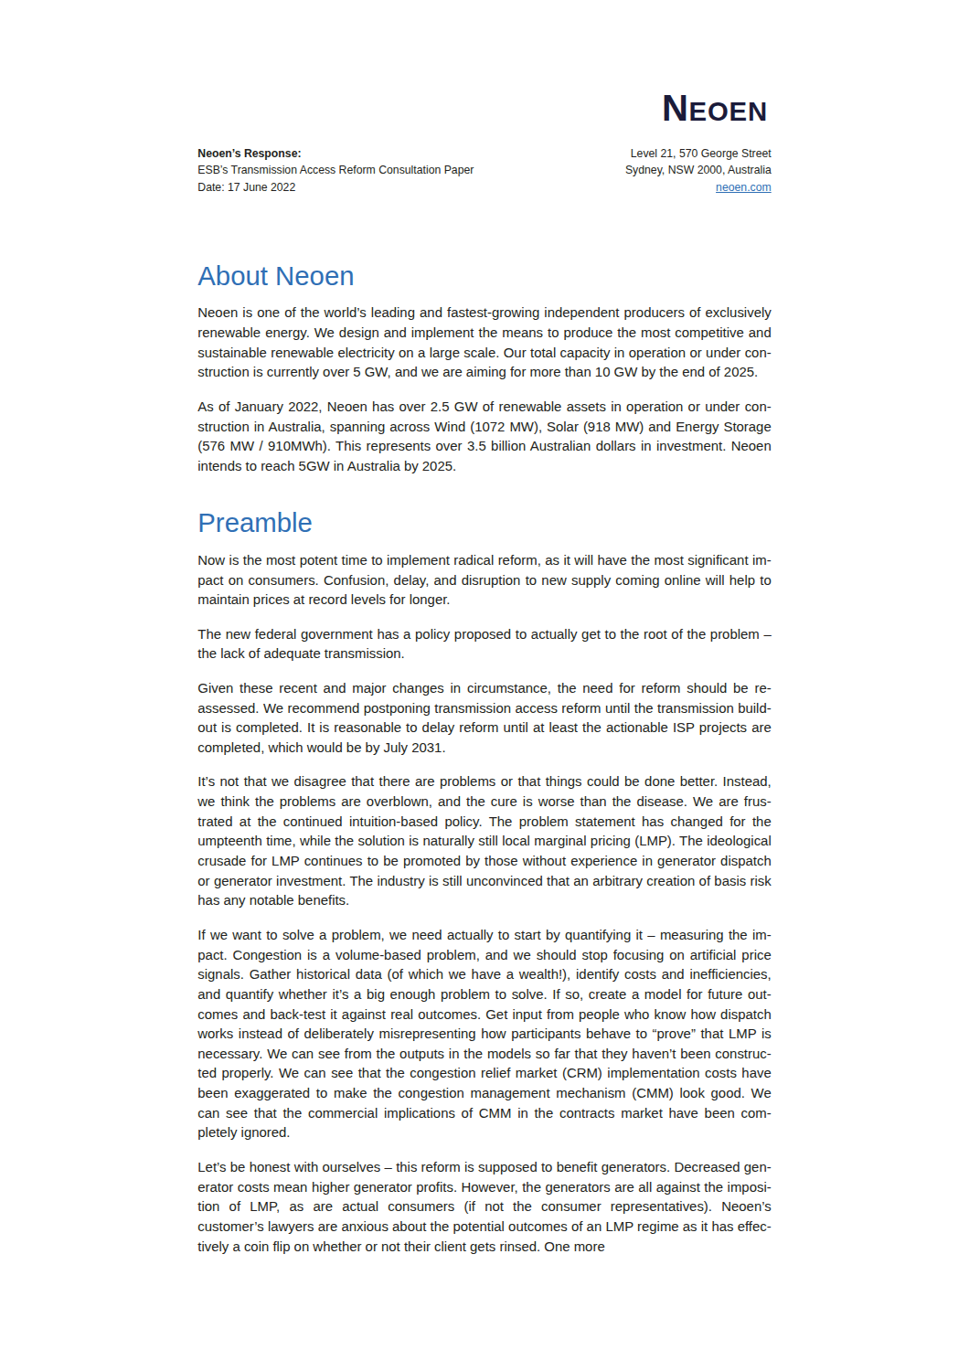NEOEN
Neoen’s Response:
ESB’s Transmission Access Reform Consultation Paper
Date: 17 June 2022
Level 21, 570 George Street
Sydney, NSW 2000, Australia
neoen.com
About Neoen
Neoen is one of the world’s leading and fastest-growing independent producers of exclusively renewable energy. We design and implement the means to produce the most competitive and sustainable renewable electricity on a large scale. Our total capacity in operation or under construction is currently over 5 GW, and we are aiming for more than 10 GW by the end of 2025.
As of January 2022, Neoen has over 2.5 GW of renewable assets in operation or under construction in Australia, spanning across Wind (1072 MW), Solar (918 MW) and Energy Storage (576 MW / 910MWh). This represents over 3.5 billion Australian dollars in investment. Neoen intends to reach 5GW in Australia by 2025.
Preamble
Now is the most potent time to implement radical reform, as it will have the most significant impact on consumers. Confusion, delay, and disruption to new supply coming online will help to maintain prices at record levels for longer.
The new federal government has a policy proposed to actually get to the root of the problem – the lack of adequate transmission.
Given these recent and major changes in circumstance, the need for reform should be reassessed. We recommend postponing transmission access reform until the transmission build-out is completed. It is reasonable to delay reform until at least the actionable ISP projects are completed, which would be by July 2031.
It’s not that we disagree that there are problems or that things could be done better. Instead, we think the problems are overblown, and the cure is worse than the disease. We are frustrated at the continued intuition-based policy. The problem statement has changed for the umpteenth time, while the solution is naturally still local marginal pricing (LMP). The ideological crusade for LMP continues to be promoted by those without experience in generator dispatch or generator investment. The industry is still unconvinced that an arbitrary creation of basis risk has any notable benefits.
If we want to solve a problem, we need actually to start by quantifying it – measuring the impact. Congestion is a volume-based problem, and we should stop focusing on artificial price signals. Gather historical data (of which we have a wealth!), identify costs and inefficiencies, and quantify whether it’s a big enough problem to solve. If so, create a model for future outcomes and back-test it against real outcomes. Get input from people who know how dispatch works instead of deliberately misrepresenting how participants behave to “prove” that LMP is necessary. We can see from the outputs in the models so far that they haven’t been constructed properly. We can see that the congestion relief market (CRM) implementation costs have been exaggerated to make the congestion management mechanism (CMM) look good. We can see that the commercial implications of CMM in the contracts market have been completely ignored.
Let’s be honest with ourselves – this reform is supposed to benefit generators. Decreased generator costs mean higher generator profits. However, the generators are all against the imposition of LMP, as are actual consumers (if not the consumer representatives). Neoen’s customer’s lawyers are anxious about the potential outcomes of an LMP regime as it has effectively a coin flip on whether or not their client gets rinsed. One more